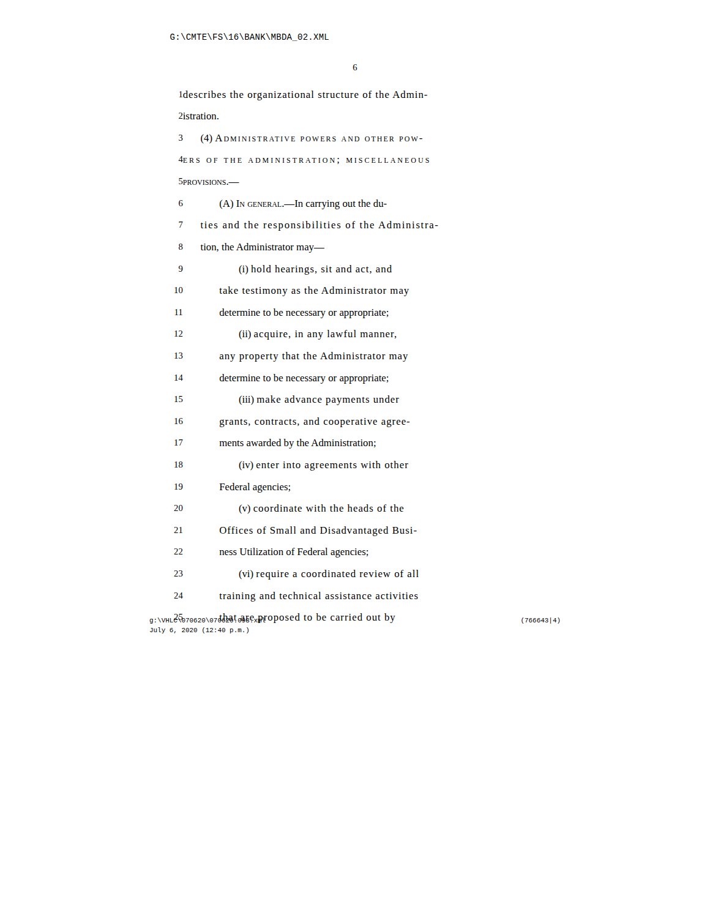G:\CMTE\FS\16\BANK\MBDA_02.XML
6
| 1 | describes the organizational structure of the Admin- |
| 2 | istration. |
| 3 | (4) Administrative powers and other pow- |
| 4 | ers of the administration; miscellaneous |
| 5 | provisions .— |
| 6 | (A) In general .—In carrying out the du- |
| 7 | ties and the responsibilities of the Administra- |
| 8 | tion, the Administrator may— |
| 9 | (i) hold hearings, sit and act, and |
| 10 | take testimony as the Administrator may |
| 11 | determine to be necessary or appropriate; |
| 12 | (ii) acquire, in any lawful manner, |
| 13 | any property that the Administrator may |
| 14 | determine to be necessary or appropriate; |
| 15 | (iii) make advance payments under |
| 16 | grants, contracts, and cooperative agree- |
| 17 | ments awarded by the Administration; |
| 18 | (iv) enter into agreements with other |
| 19 | Federal agencies; |
| 20 | (v) coordinate with the heads of the |
| 21 | Offices of Small and Disadvantaged Busi- |
| 22 | ness Utilization of Federal agencies; |
| 23 | (vi) require a coordinated review of all |
| 24 | training and technical assistance activities |
| 25 | that are proposed to be carried out by |
(766643|4) g:\VHLC\070620\070620.098.xml
July 6, 2020 (12:40 p.m.)